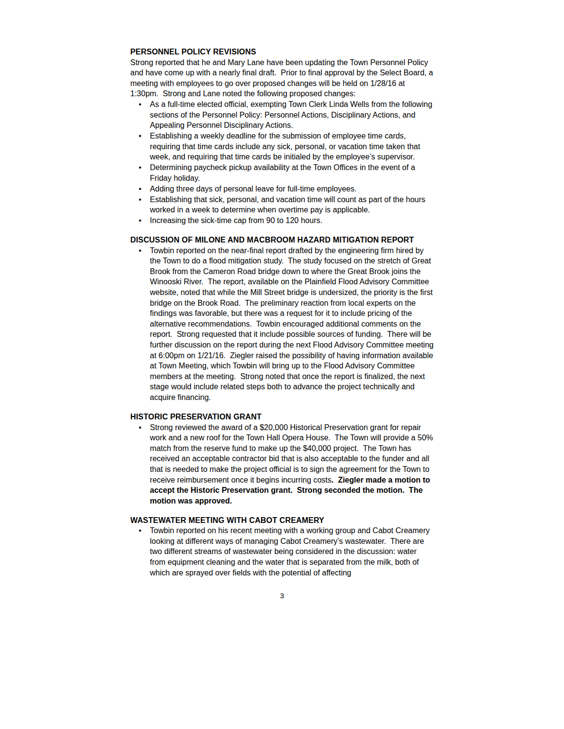Personnel Policy Revisions
Strong reported that he and Mary Lane have been updating the Town Personnel Policy and have come up with a nearly final draft. Prior to final approval by the Select Board, a meeting with employees to go over proposed changes will be held on 1/28/16 at 1:30pm. Strong and Lane noted the following proposed changes:
As a full-time elected official, exempting Town Clerk Linda Wells from the following sections of the Personnel Policy: Personnel Actions, Disciplinary Actions, and Appealing Personnel Disciplinary Actions.
Establishing a weekly deadline for the submission of employee time cards, requiring that time cards include any sick, personal, or vacation time taken that week, and requiring that time cards be initialed by the employee’s supervisor.
Determining paycheck pickup availability at the Town Offices in the event of a Friday holiday.
Adding three days of personal leave for full-time employees.
Establishing that sick, personal, and vacation time will count as part of the hours worked in a week to determine when overtime pay is applicable.
Increasing the sick-time cap from 90 to 120 hours.
Discussion of Milone and MacBroom Hazard Mitigation Report
Towbin reported on the near-final report drafted by the engineering firm hired by the Town to do a flood mitigation study. The study focused on the stretch of Great Brook from the Cameron Road bridge down to where the Great Brook joins the Winooski River. The report, available on the Plainfield Flood Advisory Committee website, noted that while the Mill Street bridge is undersized, the priority is the first bridge on the Brook Road. The preliminary reaction from local experts on the findings was favorable, but there was a request for it to include pricing of the alternative recommendations. Towbin encouraged additional comments on the report. Strong requested that it include possible sources of funding. There will be further discussion on the report during the next Flood Advisory Committee meeting at 6:00pm on 1/21/16. Ziegler raised the possibility of having information available at Town Meeting, which Towbin will bring up to the Flood Advisory Committee members at the meeting. Strong noted that once the report is finalized, the next stage would include related steps both to advance the project technically and acquire financing.
Historic Preservation Grant
Strong reviewed the award of a $20,000 Historical Preservation grant for repair work and a new roof for the Town Hall Opera House. The Town will provide a 50% match from the reserve fund to make up the $40,000 project. The Town has received an acceptable contractor bid that is also acceptable to the funder and all that is needed to make the project official is to sign the agreement for the Town to receive reimbursement once it begins incurring costs. Ziegler made a motion to accept the Historic Preservation grant. Strong seconded the motion. The motion was approved.
Wastewater Meeting with Cabot Creamery
Towbin reported on his recent meeting with a working group and Cabot Creamery looking at different ways of managing Cabot Creamery’s wastewater. There are two different streams of wastewater being considered in the discussion: water from equipment cleaning and the water that is separated from the milk, both of which are sprayed over fields with the potential of affecting
3